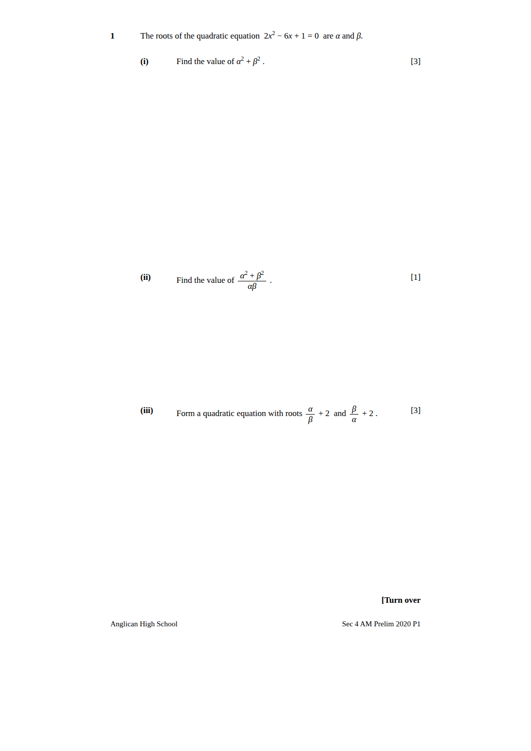1
The roots of the quadratic equation 2x2 − 6x + 1 = 0 are α and β.
(i)
Find the value of α2 + β2 . [3]
(ii)
Find the value of α2 + β2 αβ . [1]
(iii)
Form a quadratic equation with roots α β + 2 and β α + 2 . [3]
[Turn over
Anglican High School
Sec 4 AM Prelim 2020 P1